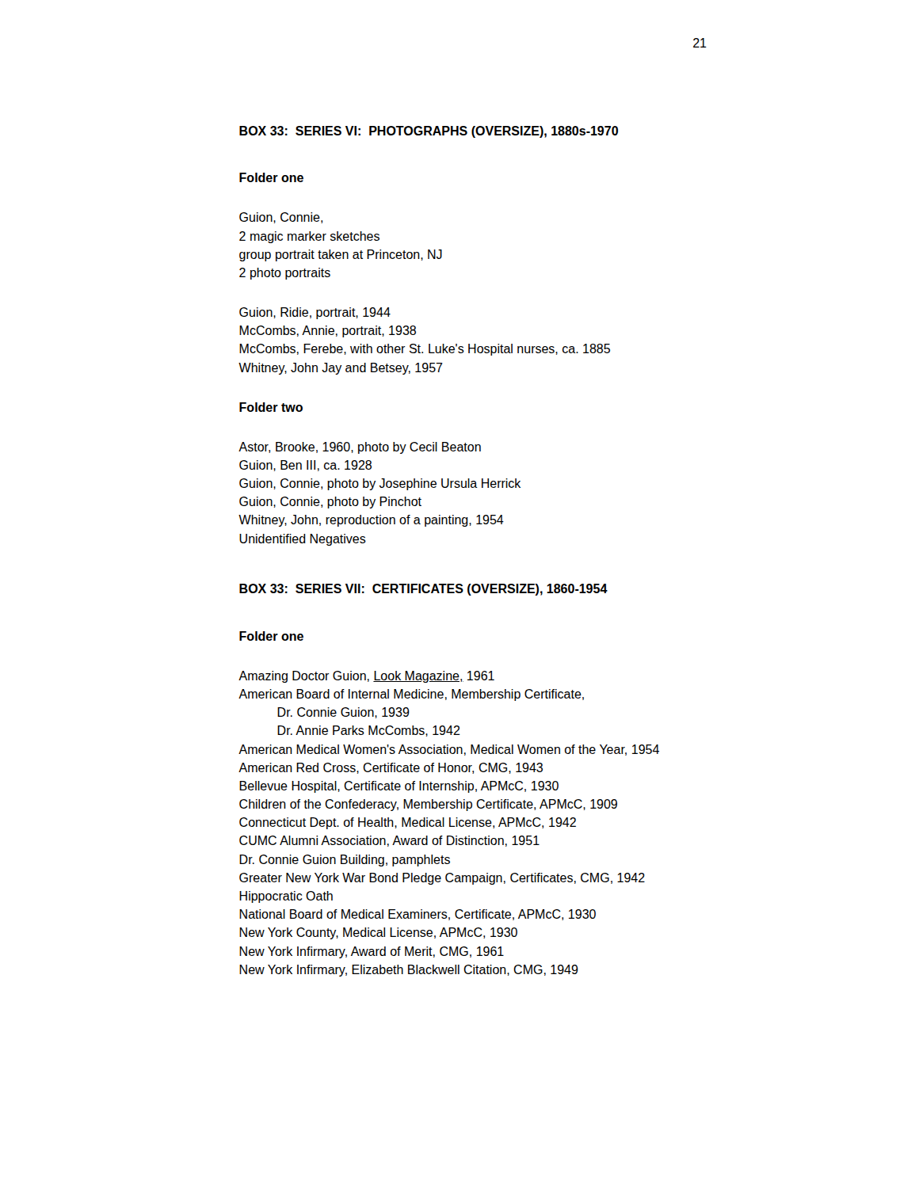21
BOX 33: SERIES VI: PHOTOGRAPHS (OVERSIZE), 1880s-1970
Folder one
Guion, Connie,
2 magic marker sketches
group portrait taken at Princeton, NJ
2 photo portraits
Guion, Ridie, portrait, 1944
McCombs, Annie, portrait, 1938
McCombs, Ferebe, with other St. Luke's Hospital nurses, ca. 1885
Whitney, John Jay and Betsey, 1957
Folder two
Astor, Brooke, 1960, photo by Cecil Beaton
Guion, Ben III, ca. 1928
Guion, Connie, photo by Josephine Ursula Herrick
Guion, Connie, photo by Pinchot
Whitney, John, reproduction of a painting, 1954
Unidentified Negatives
BOX 33: SERIES VII: CERTIFICATES (OVERSIZE), 1860-1954
Folder one
Amazing Doctor Guion, Look Magazine, 1961
American Board of Internal Medicine, Membership Certificate,
Dr. Connie Guion, 1939
Dr. Annie Parks McCombs, 1942
American Medical Women's Association, Medical Women of the Year, 1954
American Red Cross, Certificate of Honor, CMG, 1943
Bellevue Hospital, Certificate of Internship, APMcC, 1930
Children of the Confederacy, Membership Certificate, APMcC, 1909
Connecticut Dept. of Health, Medical License, APMcC, 1942
CUMC Alumni Association, Award of Distinction, 1951
Dr. Connie Guion Building, pamphlets
Greater New York War Bond Pledge Campaign, Certificates, CMG, 1942
Hippocratic Oath
National Board of Medical Examiners, Certificate, APMcC, 1930
New York County, Medical License, APMcC, 1930
New York Infirmary, Award of Merit, CMG, 1961
New York Infirmary, Elizabeth Blackwell Citation, CMG, 1949